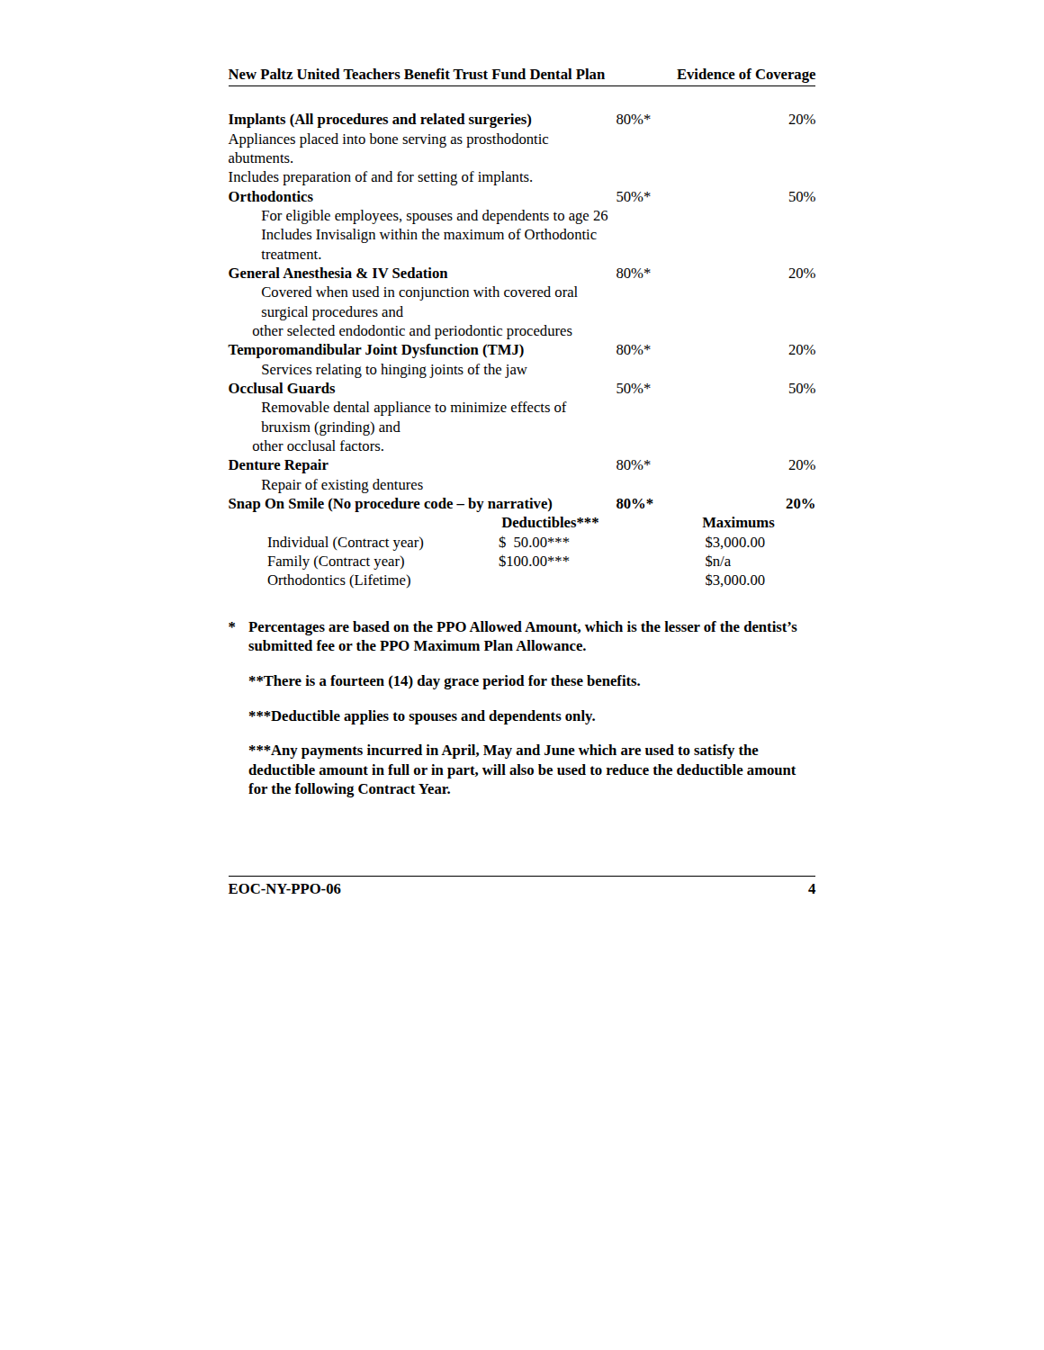New Paltz United Teachers Benefit Trust Fund Dental Plan Evidence of Coverage
| Implants (All procedures and related surgeries) | 80%* | 20% |
| Appliances placed into bone serving as prosthodontic abutments. | | |
| Includes preparation of and for setting of implants. | | |
| Orthodontics | 50%* | 50% |
| For eligible employees, spouses and dependents to age 26 | | |
| Includes Invisalign within the maximum of Orthodontic treatment. | | |
| General Anesthesia & IV Sedation | 80%* | 20% |
| Covered when used in conjunction with covered oral surgical procedures and | | |
| other selected endodontic and periodontic procedures | | |
| Temporomandibular Joint Dysfunction (TMJ) | 80%* | 20% |
| Services relating to hinging joints of the jaw | | |
| Occlusal Guards | 50%* | 50% |
| Removable dental appliance to minimize effects of bruxism (grinding) and | | |
| other occlusal factors. | | |
| Denture Repair | 80%* | 20% |
| Repair of existing dentures | | |
| Snap On Smile (No procedure code – by narrative) | 80%* | 20% |
| | Deductibles*** | Maximums |
| Individual (Contract year) | $ 50.00*** | $3,000.00 |
| Family (Contract year) | $100.00*** | $n/a |
| Orthodontics (Lifetime) | | $3,000.00 |
*Percentages are based on the PPO Allowed Amount, which is the lesser of the dentist’s submitted fee or the PPO Maximum Plan Allowance.
**There is a fourteen (14) day grace period for these benefits.
***Deductible applies to spouses and dependents only.
***Any payments incurred in April, May and June which are used to satisfy the deductible amount in full or in part, will also be used to reduce the deductible amount for the following Contract Year.
EOC-NY-PPO-06 4